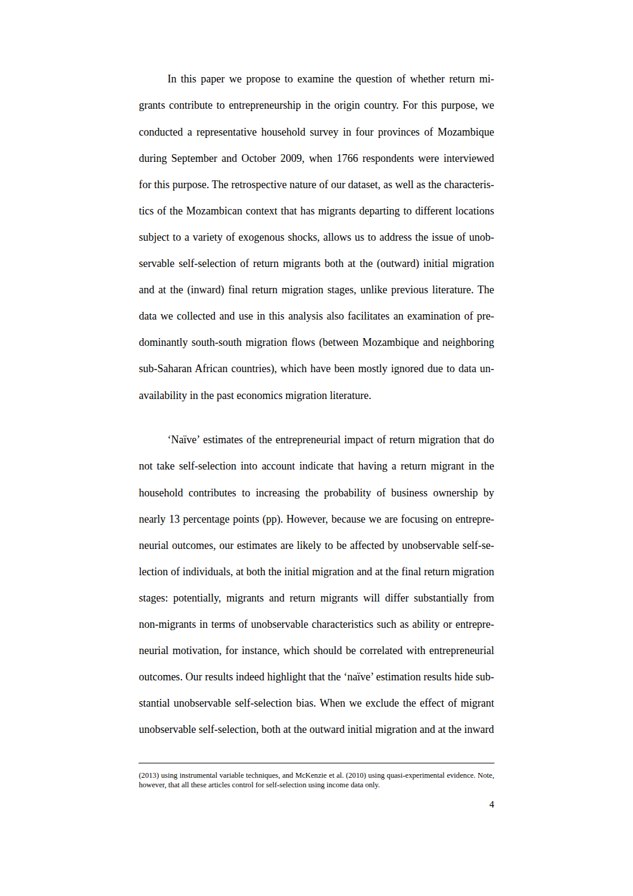In this paper we propose to examine the question of whether return migrants contribute to entrepreneurship in the origin country. For this purpose, we conducted a representative household survey in four provinces of Mozambique during September and October 2009, when 1766 respondents were interviewed for this purpose. The retrospective nature of our dataset, as well as the characteristics of the Mozambican context that has migrants departing to different locations subject to a variety of exogenous shocks, allows us to address the issue of unobservable self-selection of return migrants both at the (outward) initial migration and at the (inward) final return migration stages, unlike previous literature. The data we collected and use in this analysis also facilitates an examination of predominantly south-south migration flows (between Mozambique and neighboring sub-Saharan African countries), which have been mostly ignored due to data unavailability in the past economics migration literature.
‘Naïve’ estimates of the entrepreneurial impact of return migration that do not take self-selection into account indicate that having a return migrant in the household contributes to increasing the probability of business ownership by nearly 13 percentage points (pp). However, because we are focusing on entrepreneurial outcomes, our estimates are likely to be affected by unobservable self-selection of individuals, at both the initial migration and at the final return migration stages: potentially, migrants and return migrants will differ substantially from non-migrants in terms of unobservable characteristics such as ability or entrepreneurial motivation, for instance, which should be correlated with entrepreneurial outcomes. Our results indeed highlight that the ‘naïve’ estimation results hide substantial unobservable self-selection bias. When we exclude the effect of migrant unobservable self-selection, both at the outward initial migration and at the inward
(2013) using instrumental variable techniques, and McKenzie et al. (2010) using quasi-experimental evidence. Note, however, that all these articles control for self-selection using income data only.
4